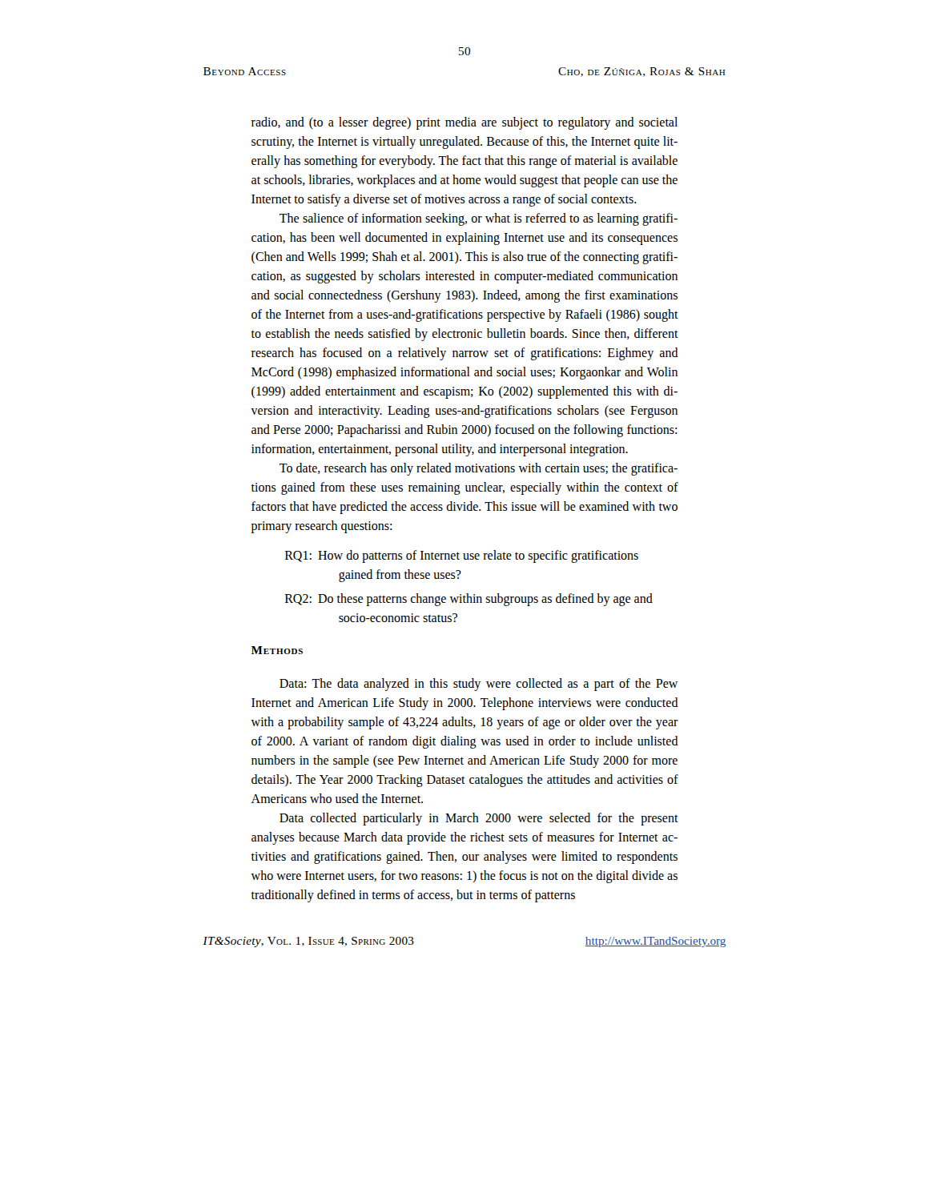50
Beyond Access Cho, de Zúñiga, Rojas & Shah
radio, and (to a lesser degree) print media are subject to regulatory and societal scrutiny, the Internet is virtually unregulated. Because of this, the Internet quite literally has something for everybody. The fact that this range of material is available at schools, libraries, workplaces and at home would suggest that people can use the Internet to satisfy a diverse set of motives across a range of social contexts.
The salience of information seeking, or what is referred to as learning gratification, has been well documented in explaining Internet use and its consequences (Chen and Wells 1999; Shah et al. 2001). This is also true of the connecting gratification, as suggested by scholars interested in computer-mediated communication and social connectedness (Gershuny 1983). Indeed, among the first examinations of the Internet from a uses-and-gratifications perspective by Rafaeli (1986) sought to establish the needs satisfied by electronic bulletin boards. Since then, different research has focused on a relatively narrow set of gratifications: Eighmey and McCord (1998) emphasized informational and social uses; Korgaonkar and Wolin (1999) added entertainment and escapism; Ko (2002) supplemented this with diversion and interactivity. Leading uses-and-gratifications scholars (see Ferguson and Perse 2000; Papacharissi and Rubin 2000) focused on the following functions: information, entertainment, personal utility, and interpersonal integration.
To date, research has only related motivations with certain uses; the gratifications gained from these uses remaining unclear, especially within the context of factors that have predicted the access divide. This issue will be examined with two primary research questions:
RQ1: How do patterns of Internet use relate to specific gratificationsgained from these uses?
RQ2: Do these patterns change within subgroups as defined by age andsocio-economic status?
Methods
Data: The data analyzed in this study were collected as a part of the Pew Internet and American Life Study in 2000. Telephone interviews were conducted with a probability sample of 43,224 adults, 18 years of age or older over the year of 2000. A variant of random digit dialing was used in order to include unlisted numbers in the sample (see Pew Internet and American Life Study 2000 for more details). The Year 2000 Tracking Dataset catalogues the attitudes and activities of Americans who used the Internet.
Data collected particularly in March 2000 were selected for the present analyses because March data provide the richest sets of measures for Internet activities and gratifications gained. Then, our analyses were limited to respondents who were Internet users, for two reasons: 1) the focus is not on the digital divide as traditionally defined in terms of access, but in terms of patterns
IT&Society, Vol. 1, Issue 4, Spring 2003 http://www.ITandSociety.org